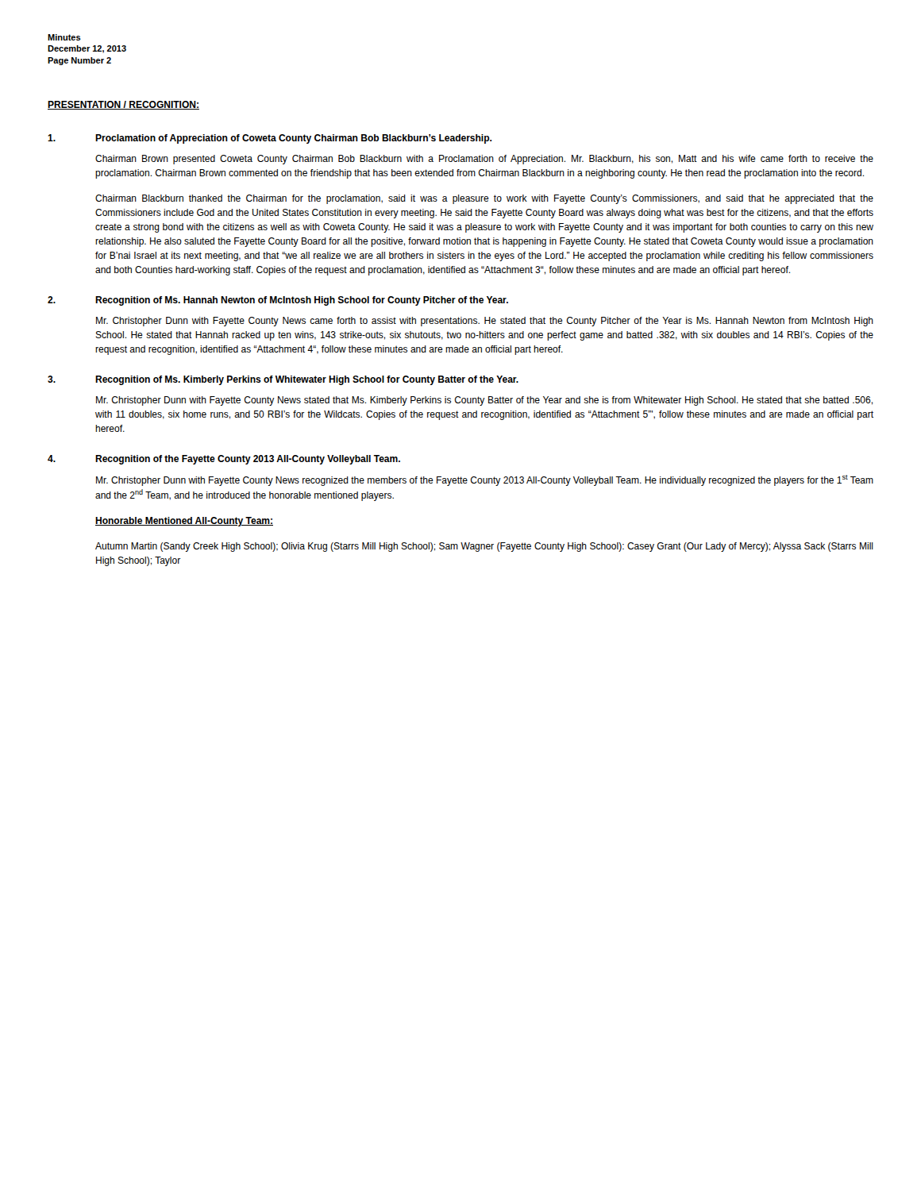Minutes
December 12, 2013
Page Number 2
PRESENTATION / RECOGNITION:
1.
Proclamation of Appreciation of Coweta County Chairman Bob Blackburn’s Leadership.
Chairman Brown presented Coweta County Chairman Bob Blackburn with a Proclamation of Appreciation. Mr. Blackburn, his son, Matt and his wife came forth to receive the proclamation. Chairman Brown commented on the friendship that has been extended from Chairman Blackburn in a neighboring county. He then read the proclamation into the record.
Chairman Blackburn thanked the Chairman for the proclamation, said it was a pleasure to work with Fayette County’s Commissioners, and said that he appreciated that the Commissioners include God and the United States Constitution in every meeting. He said the Fayette County Board was always doing what was best for the citizens, and that the efforts create a strong bond with the citizens as well as with Coweta County. He said it was a pleasure to work with Fayette County and it was important for both counties to carry on this new relationship. He also saluted the Fayette County Board for all the positive, forward motion that is happening in Fayette County. He stated that Coweta County would issue a proclamation for B’nai Israel at its next meeting, and that “we all realize we are all brothers in sisters in the eyes of the Lord.” He accepted the proclamation while crediting his fellow commissioners and both Counties hard-working staff. Copies of the request and proclamation, identified as “Attachment 3“, follow these minutes and are made an official part hereof.
2.
Recognition of Ms. Hannah Newton of McIntosh High School for County Pitcher of the Year.
Mr. Christopher Dunn with Fayette County News came forth to assist with presentations. He stated that the County Pitcher of the Year is Ms. Hannah Newton from McIntosh High School. He stated that Hannah racked up ten wins, 143 strike-outs, six shutouts, two no-hitters and one perfect game and batted .382, with six doubles and 14 RBI’s. Copies of the request and recognition, identified as “Attachment 4“, follow these minutes and are made an official part hereof.
3.
Recognition of Ms. Kimberly Perkins of Whitewater High School for County Batter of the Year.
Mr. Christopher Dunn with Fayette County News stated that Ms. Kimberly Perkins is County Batter of the Year and she is from Whitewater High School. He stated that she batted .506, with 11 doubles, six home runs, and 50 RBI’s for the Wildcats. Copies of the request and recognition, identified as “Attachment 5”', follow these minutes and are made an official part hereof.
4.
Recognition of the Fayette County 2013 All-County Volleyball Team.
Mr. Christopher Dunn with Fayette County News recognized the members of the Fayette County 2013 All-County Volleyball Team. He individually recognized the players for the 1st Team and the 2nd Team, and he introduced the honorable mentioned players.
Honorable Mentioned All-County Team:
Autumn Martin (Sandy Creek High School); Olivia Krug (Starrs Mill High School); Sam Wagner (Fayette County High School): Casey Grant (Our Lady of Mercy); Alyssa Sack (Starrs Mill High School); Taylor